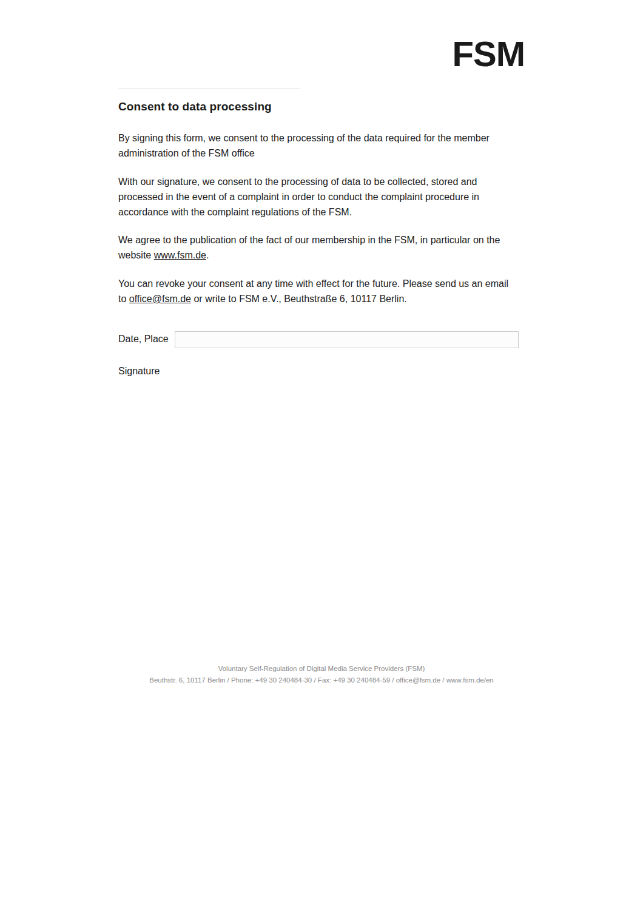FSM
Consent to data processing
By signing this form, we consent to the processing of the data required for the member administration of the FSM office
With our signature, we consent to the processing of data to be collected, stored and processed in the event of a complaint in order to conduct the complaint procedure in accordance with the complaint regulations of the FSM.
We agree to the publication of the fact of our membership in the FSM, in particular on the website www.fsm.de.
You can revoke your consent at any time with effect for the future. Please send us an email to office@fsm.de or write to FSM e.V., Beuthstraße 6, 10117 Berlin.
Date, Place
Signature
Voluntary Self-Regulation of Digital Media Service Providers (FSM)
Beuthstr. 6, 10117 Berlin / Phone: +49 30 240484-30 / Fax: +49 30 240484-59 / office@fsm.de / www.fsm.de/en